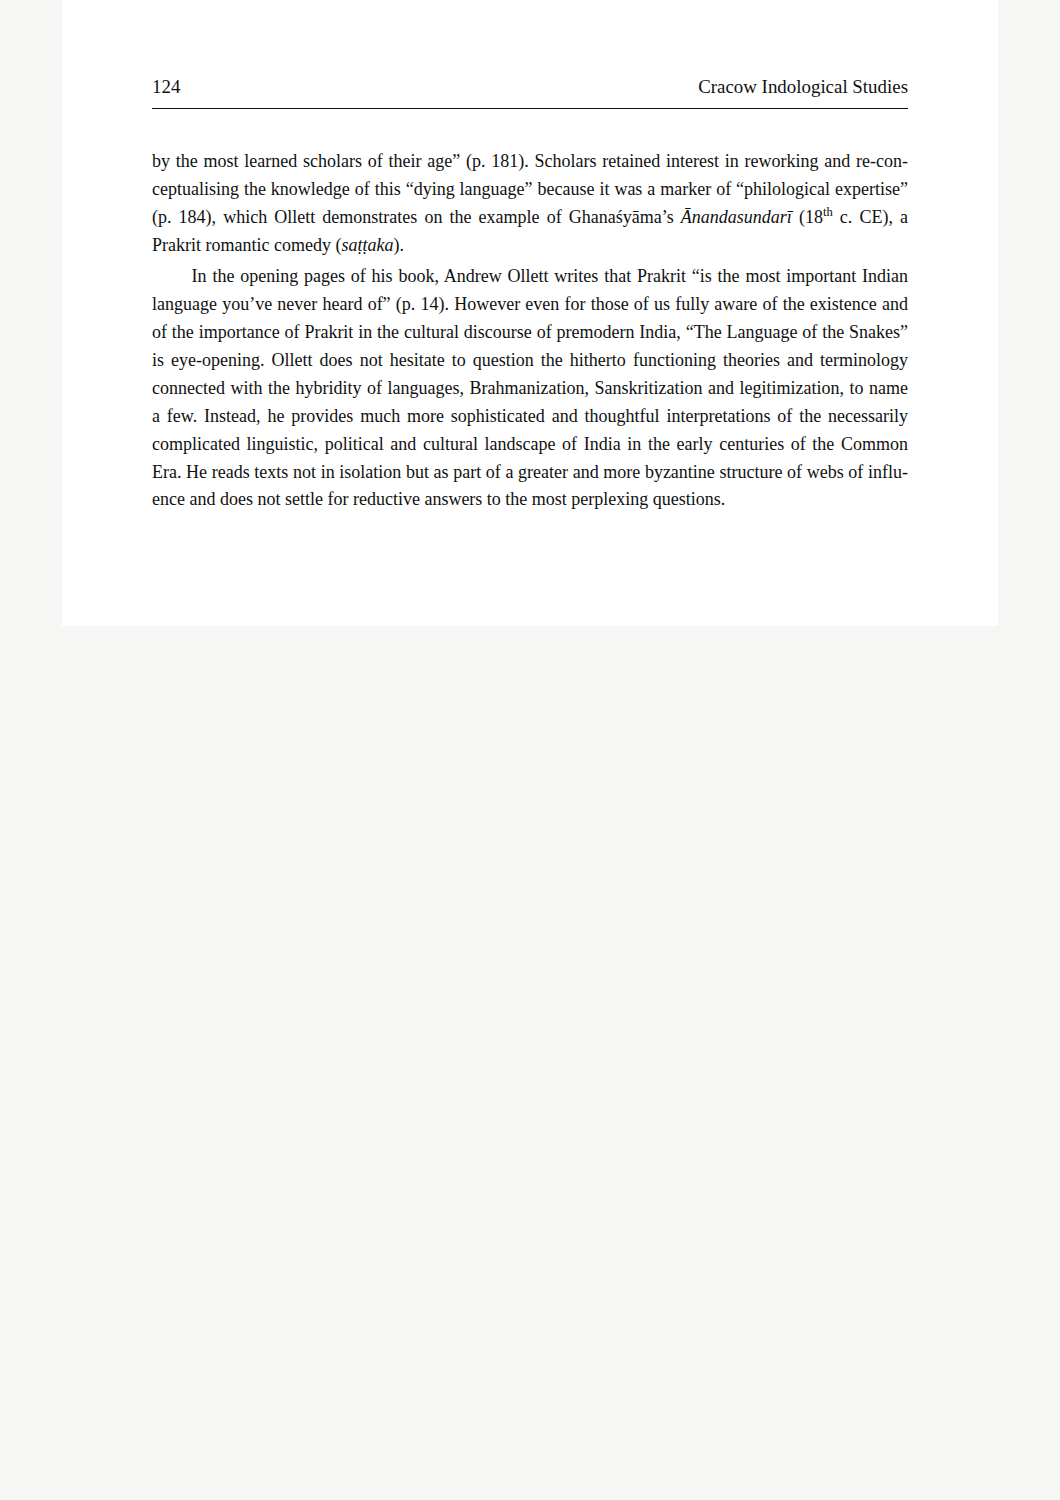124 Cracow Indological Studies
by the most learned scholars of their age” (p. 181). Scholars retained interest in reworking and re-conceptualising the knowledge of this “dying language” because it was a marker of “philological expertise” (p. 184), which Ollett demonstrates on the example of Ghanaśyāma’s Ānandasundarī (18th c. CE), a Prakrit romantic comedy (saṭṭaka).
In the opening pages of his book, Andrew Ollett writes that Prakrit “is the most important Indian language you’ve never heard of” (p. 14). However even for those of us fully aware of the existence and of the importance of Prakrit in the cultural discourse of premodern India, “The Language of the Snakes” is eye-opening. Ollett does not hesitate to question the hitherto functioning theories and terminology connected with the hybridity of languages, Brahmanization, Sanskritization and legitimization, to name a few. Instead, he provides much more sophisticated and thoughtful interpretations of the necessarily complicated linguistic, political and cultural landscape of India in the early centuries of the Common Era. He reads texts not in isolation but as part of a greater and more byzantine structure of webs of influence and does not settle for reductive answers to the most perplexing questions.